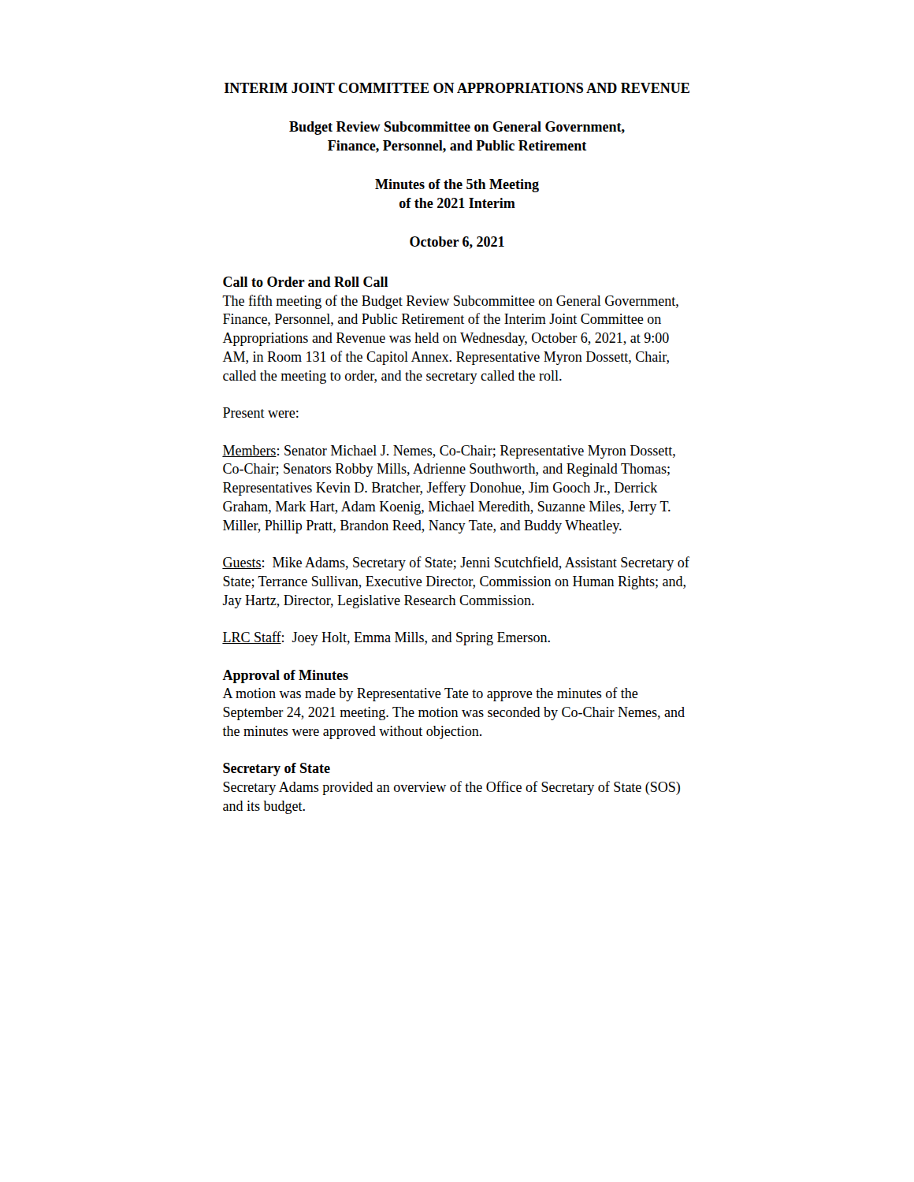INTERIM JOINT COMMITTEE ON APPROPRIATIONS AND REVENUE
Budget Review Subcommittee on General Government, Finance, Personnel, and Public Retirement
Minutes of the 5th Meeting of the 2021 Interim
October 6, 2021
Call to Order and Roll Call
The fifth meeting of the Budget Review Subcommittee on General Government, Finance, Personnel, and Public Retirement of the Interim Joint Committee on Appropriations and Revenue was held on Wednesday, October 6, 2021, at 9:00 AM, in Room 131 of the Capitol Annex. Representative Myron Dossett, Chair, called the meeting to order, and the secretary called the roll.
Present were:
Members: Senator Michael J. Nemes, Co-Chair; Representative Myron Dossett, Co-Chair; Senators Robby Mills, Adrienne Southworth, and Reginald Thomas; Representatives Kevin D. Bratcher, Jeffery Donohue, Jim Gooch Jr., Derrick Graham, Mark Hart, Adam Koenig, Michael Meredith, Suzanne Miles, Jerry T. Miller, Phillip Pratt, Brandon Reed, Nancy Tate, and Buddy Wheatley.
Guests: Mike Adams, Secretary of State; Jenni Scutchfield, Assistant Secretary of State; Terrance Sullivan, Executive Director, Commission on Human Rights; and, Jay Hartz, Director, Legislative Research Commission.
LRC Staff: Joey Holt, Emma Mills, and Spring Emerson.
Approval of Minutes
A motion was made by Representative Tate to approve the minutes of the September 24, 2021 meeting. The motion was seconded by Co-Chair Nemes, and the minutes were approved without objection.
Secretary of State
Secretary Adams provided an overview of the Office of Secretary of State (SOS) and its budget.